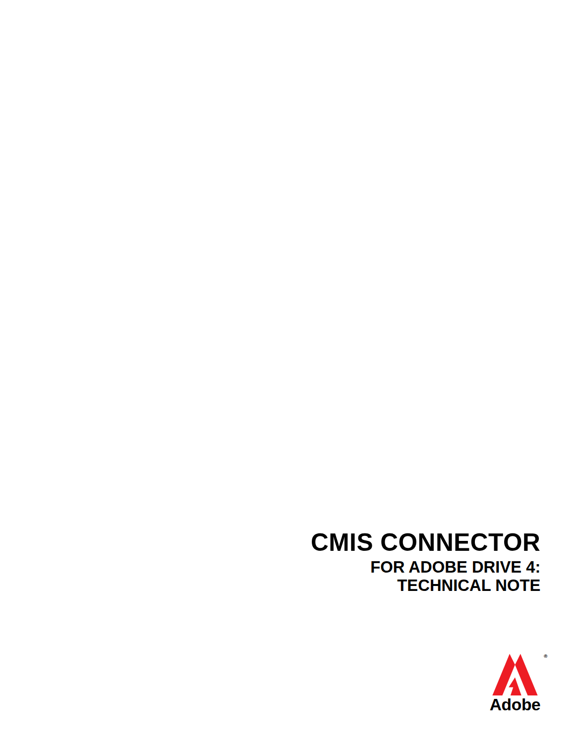CMIS Connector
for Adobe Drive 4: Technical Note
® Adobe